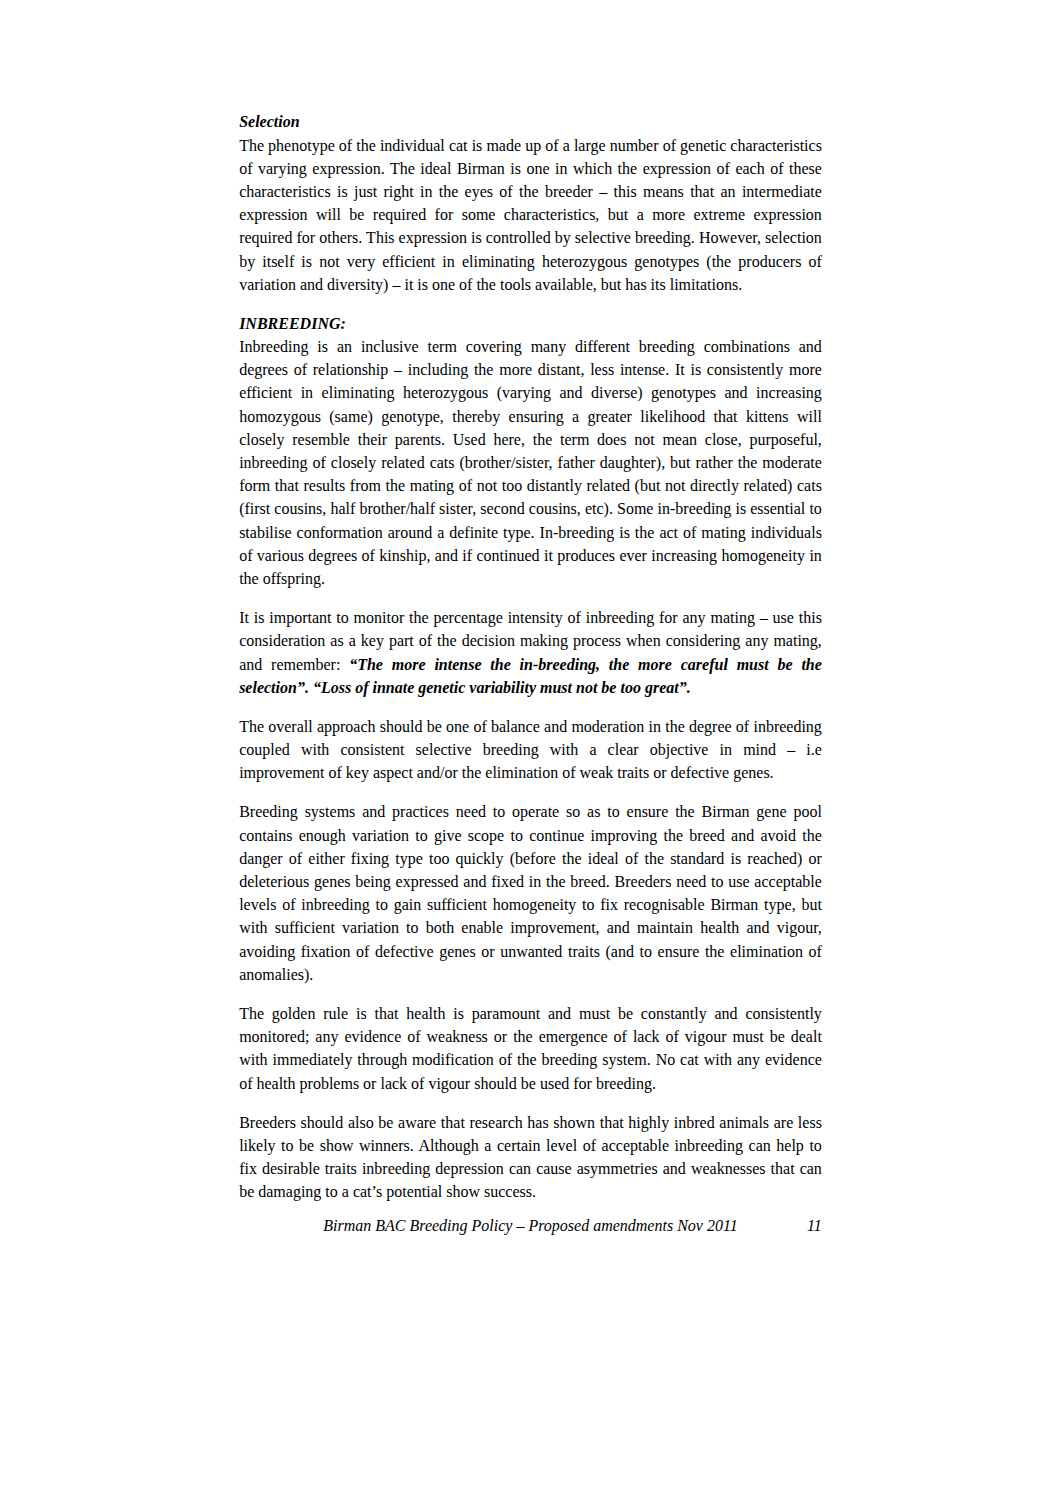Selection
The phenotype of the individual cat is made up of a large number of genetic characteristics of varying expression. The ideal Birman is one in which the expression of each of these characteristics is just right in the eyes of the breeder – this means that an intermediate expression will be required for some characteristics, but a more extreme expression required for others. This expression is controlled by selective breeding. However, selection by itself is not very efficient in eliminating heterozygous genotypes (the producers of variation and diversity) – it is one of the tools available, but has its limitations.
INBREEDING:
Inbreeding is an inclusive term covering many different breeding combinations and degrees of relationship – including the more distant, less intense. It is consistently more efficient in eliminating heterozygous (varying and diverse) genotypes and increasing homozygous (same) genotype, thereby ensuring a greater likelihood that kittens will closely resemble their parents. Used here, the term does not mean close, purposeful, inbreeding of closely related cats (brother/sister, father daughter), but rather the moderate form that results from the mating of not too distantly related (but not directly related) cats (first cousins, half brother/half sister, second cousins, etc). Some in-breeding is essential to stabilise conformation around a definite type. In-breeding is the act of mating individuals of various degrees of kinship, and if continued it produces ever increasing homogeneity in the offspring.
It is important to monitor the percentage intensity of inbreeding for any mating – use this consideration as a key part of the decision making process when considering any mating, and remember: “The more intense the in-breeding, the more careful must be the selection”. “Loss of innate genetic variability must not be too great”.
The overall approach should be one of balance and moderation in the degree of inbreeding coupled with consistent selective breeding with a clear objective in mind – i.e improvement of key aspect and/or the elimination of weak traits or defective genes.
Breeding systems and practices need to operate so as to ensure the Birman gene pool contains enough variation to give scope to continue improving the breed and avoid the danger of either fixing type too quickly (before the ideal of the standard is reached) or deleterious genes being expressed and fixed in the breed. Breeders need to use acceptable levels of inbreeding to gain sufficient homogeneity to fix recognisable Birman type, but with sufficient variation to both enable improvement, and maintain health and vigour, avoiding fixation of defective genes or unwanted traits (and to ensure the elimination of anomalies).
The golden rule is that health is paramount and must be constantly and consistently monitored; any evidence of weakness or the emergence of lack of vigour must be dealt with immediately through modification of the breeding system. No cat with any evidence of health problems or lack of vigour should be used for breeding.
Breeders should also be aware that research has shown that highly inbred animals are less likely to be show winners. Although a certain level of acceptable inbreeding can help to fix desirable traits inbreeding depression can cause asymmetries and weaknesses that can be damaging to a cat’s potential show success.
Birman BAC Breeding Policy – Proposed amendments Nov 2011 11